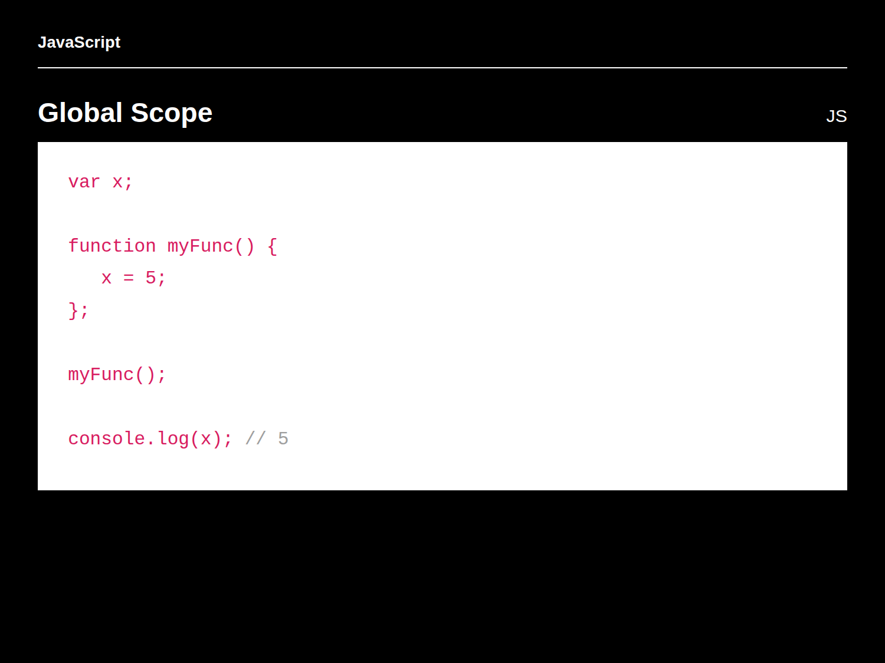JavaScript
Global Scope
JS
var x;

function myFunc() {
   x = 5;
};

myFunc();

console.log(x); // 5